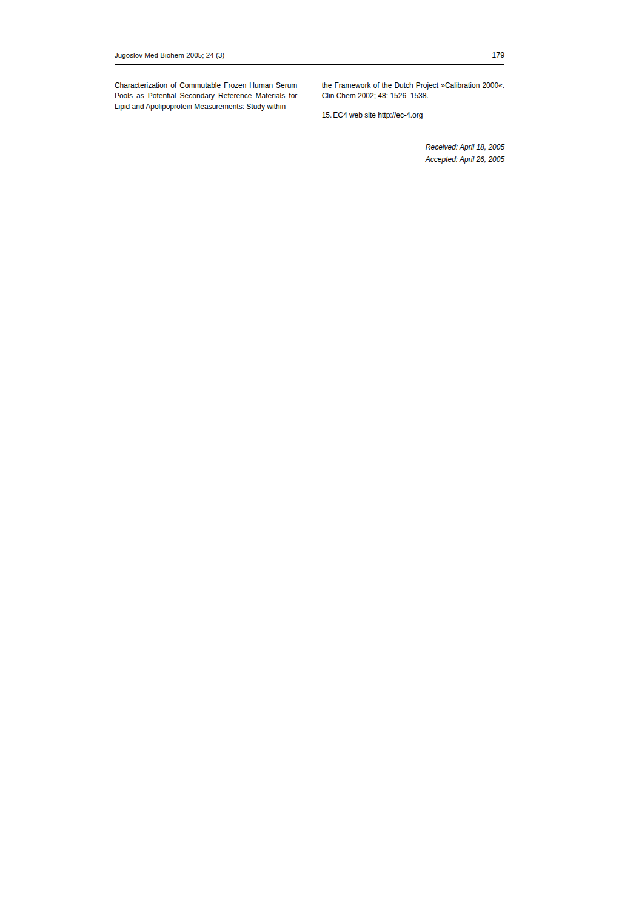Jugoslov Med Biohem 2005; 24 (3) 179
Characterization of Commutable Frozen Human Serum Pools as Potential Secondary Reference Materials for Lipid and Apolipoprotein Measurements: Study within
the Framework of the Dutch Project »Calibration 2000«. Clin Chem 2002; 48: 1526–1538.
15. EC4 web site http://ec-4.org
Received: April 18, 2005
Accepted: April 26, 2005